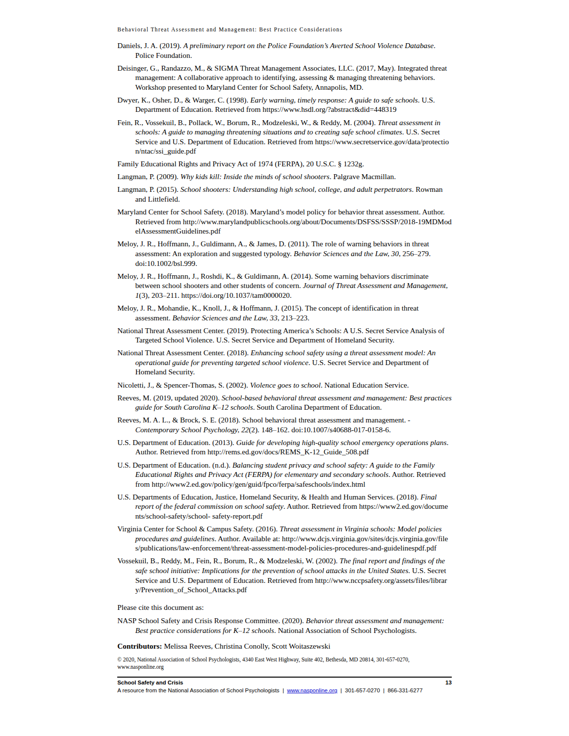Behavioral Threat Assessment and Management: Best Practice Considerations
Daniels, J. A. (2019). A preliminary report on the Police Foundation’s Averted School Violence Database. Police Foundation.
Deisinger, G., Randazzo, M., & SIGMA Threat Management Associates, LLC. (2017, May). Integrated threat management: A collaborative approach to identifying, assessing & managing threatening behaviors. Workshop presented to Maryland Center for School Safety, Annapolis, MD.
Dwyer, K., Osher, D., & Warger, C. (1998). Early warning, timely response: A guide to safe schools. U.S. Department of Education. Retrieved from https://www.hsdl.org/?abstract&did=448319
Fein, R., Vossekuil, B., Pollack, W., Borum, R., Modzeleski, W., & Reddy, M. (2004). Threat assessment in schools: A guide to managing threatening situations and to creating safe school climates. U.S. Secret Service and U.S. Department of Education. Retrieved from https://www.secretservice.gov/data/protection/ntac/ssi_guide.pdf
Family Educational Rights and Privacy Act of 1974 (FERPA), 20 U.S.C. § 1232g.
Langman, P. (2009). Why kids kill: Inside the minds of school shooters. Palgrave Macmillan.
Langman, P. (2015). School shooters: Understanding high school, college, and adult perpetrators. Rowman and Littlefield.
Maryland Center for School Safety. (2018). Maryland’s model policy for behavior threat assessment. Author. Retrieved from http://www.marylandpublicschools.org/about/Documents/DSFSS/SSSP/2018-19MDModelAssessmentGuidelines.pdf
Meloy, J. R., Hoffmann, J., Guldimann, A., & James, D. (2011). The role of warning behaviors in threat assessment: An exploration and suggested typology. Behavior Sciences and the Law, 30, 256–279. doi:10.1002/bsl.999.
Meloy, J. R., Hoffmann, J., Roshdi, K., & Guldimann, A. (2014). Some warning behaviors discriminate between school shooters and other students of concern. Journal of Threat Assessment and Management, 1(3), 203–211. https://doi.org/10.1037/tam0000020.
Meloy, J. R., Mohandie, K., Knoll, J., & Hoffmann, J. (2015). The concept of identification in threat assessment. Behavior Sciences and the Law, 33, 213–223.
National Threat Assessment Center. (2019). Protecting America’s Schools: A U.S. Secret Service Analysis of Targeted School Violence. U.S. Secret Service and Department of Homeland Security.
National Threat Assessment Center. (2018). Enhancing school safety using a threat assessment model: An operational guide for preventing targeted school violence. U.S. Secret Service and Department of Homeland Security.
Nicoletti, J., & Spencer-Thomas, S. (2002). Violence goes to school. National Education Service.
Reeves, M. (2019, updated 2020). School-based behavioral threat assessment and management: Best practices guide for South Carolina K–12 schools. South Carolina Department of Education.
Reeves, M. A. L., & Brock, S. E. (2018). School behavioral threat assessment and management. -Contemporary School Psychology, 22(2). 148–162. doi:10.1007/s40688-017-0158-6.
U.S. Department of Education. (2013). Guide for developing high-quality school emergency operations plans. Author. Retrieved from http://rems.ed.gov/docs/REMS_K-12_Guide_508.pdf
U.S. Department of Education. (n.d.). Balancing student privacy and school safety: A guide to the Family Educational Rights and Privacy Act (FERPA) for elementary and secondary schools. Author. Retrieved from http://www2.ed.gov/policy/gen/guid/fpco/ferpa/safeschools/index.html
U.S. Departments of Education, Justice, Homeland Security, & Health and Human Services. (2018). Final report of the federal commission on school safety. Author. Retrieved from https://www2.ed.gov/documents/school-safety/school- safety-report.pdf
Virginia Center for School & Campus Safety. (2016). Threat assessment in Virginia schools: Model policies procedures and guidelines. Author. Available at: http://www.dcjs.virginia.gov/sites/dcjs.virginia.gov/files/publications/law-enforcement/threat-assessment-model-policies-procedures-and-guidelinespdf.pdf
Vossekuil, B., Reddy, M., Fein, R., Borum, R., & Modzeleski, W. (2002). The final report and findings of the safe school initiative: Implications for the prevention of school attacks in the United States. U.S. Secret Service and U.S. Department of Education. Retrieved from http://www.nccpsafety.org/assets/files/library/Prevention_of_School_Attacks.pdf
Please cite this document as:
NASP School Safety and Crisis Response Committee. (2020). Behavior threat assessment and management: Best practice considerations for K–12 schools. National Association of School Psychologists.
Contributors: Melissa Reeves, Christina Conolly, Scott Woitaszewski
© 2020, National Association of School Psychologists, 4340 East West Highway, Suite 402, Bethesda, MD 20814, 301-657-0270, www.nasponline.org
School Safety and Crisis
13
A resource from the National Association of School Psychologists|www.nasponline.org|301-657-0270|866-331-6277